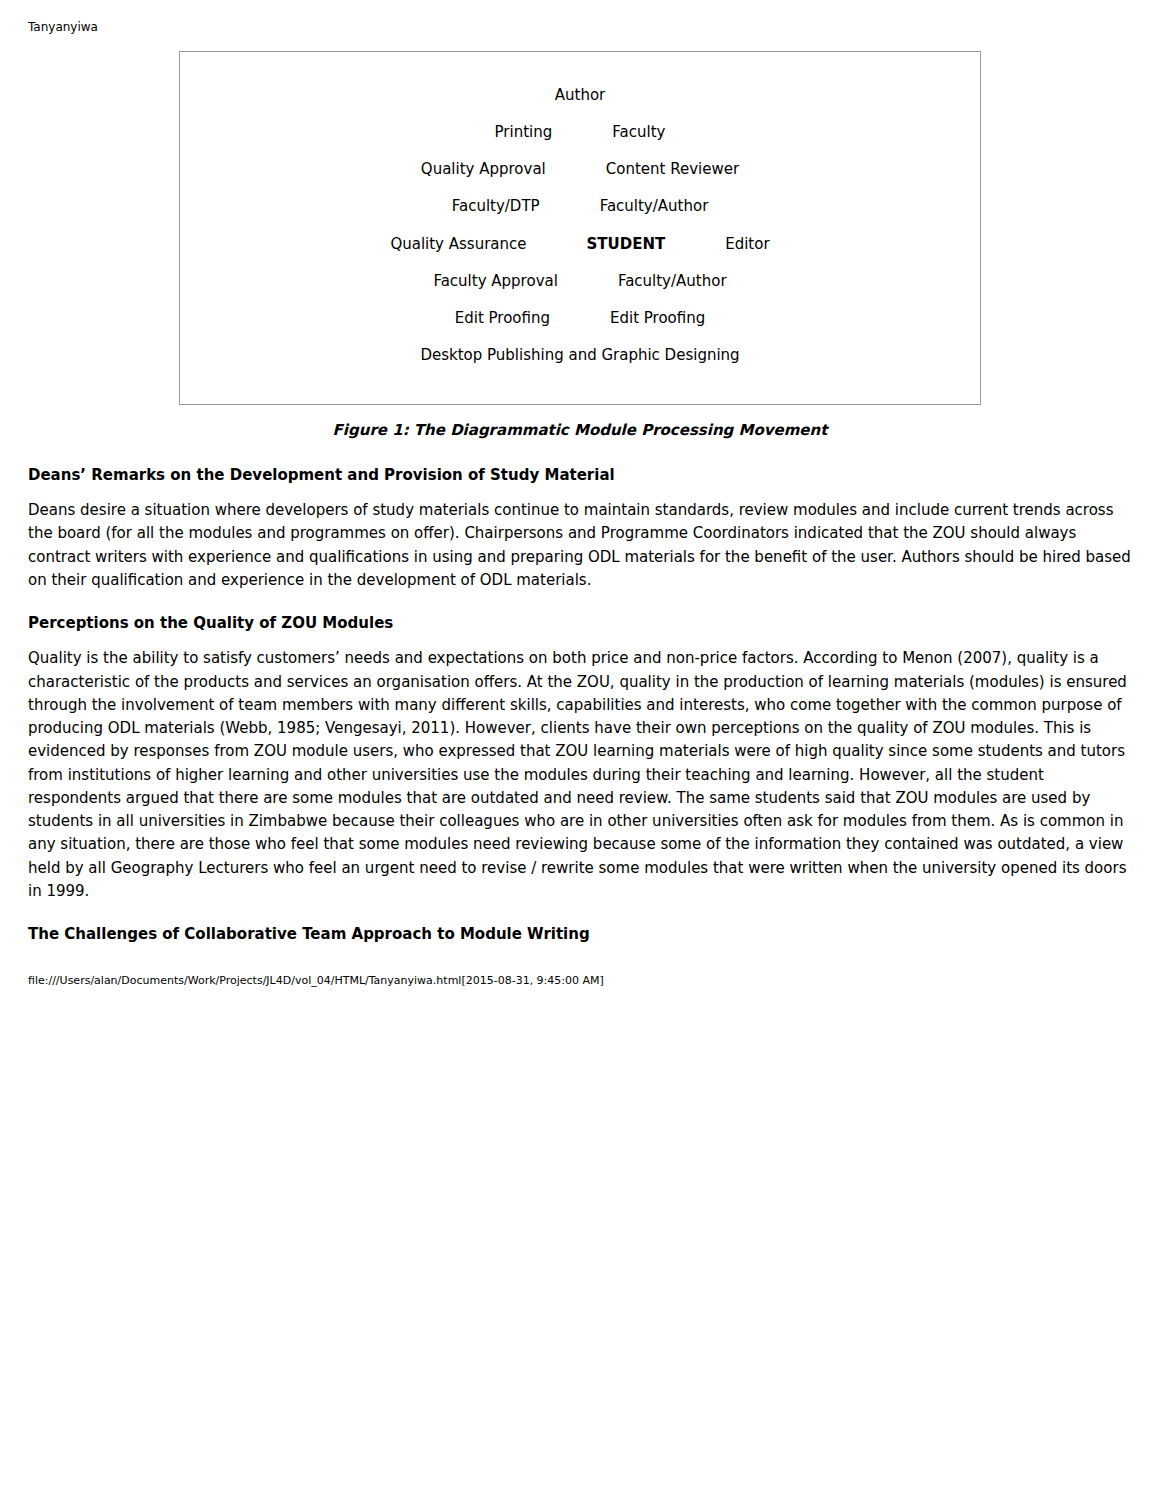Tanyanyiwa
Author
Printing Faculty
Quality Approval Content Reviewer
Faculty/DTP Faculty/Author
Quality Assurance STUDENT Editor
Faculty Approval Faculty/Author
Edit Proofing Edit Proofing
Desktop Publishing and Graphic Designing
Figure 1: The Diagrammatic Module Processing Movement
Deans’ Remarks on the Development and Provision of Study Material
Deans desire a situation where developers of study materials continue to maintain standards, review modules and include current trends across the board (for all the modules and programmes on offer). Chairpersons and Programme Coordinators indicated that the ZOU should always contract writers with experience and qualifications in using and preparing ODL materials for the benefit of the user. Authors should be hired based on their qualification and experience in the development of ODL materials.
Perceptions on the Quality of ZOU Modules
Quality is the ability to satisfy customers’ needs and expectations on both price and non-price factors. According to Menon (2007), quality is a characteristic of the products and services an organisation offers. At the ZOU, quality in the production of learning materials (modules) is ensured through the involvement of team members with many different skills, capabilities and interests, who come together with the common purpose of producing ODL materials (Webb, 1985; Vengesayi, 2011). However, clients have their own perceptions on the quality of ZOU modules. This is evidenced by responses from ZOU module users, who expressed that ZOU learning materials were of high quality since some students and tutors from institutions of higher learning and other universities use the modules during their teaching and learning. However, all the student respondents argued that there are some modules that are outdated and need review. The same students said that ZOU modules are used by students in all universities in Zimbabwe because their colleagues who are in other universities often ask for modules from them. As is common in any situation, there are those who feel that some modules need reviewing because some of the information they contained was outdated, a view held by all Geography Lecturers who feel an urgent need to revise / rewrite some modules that were written when the university opened its doors in 1999.
The Challenges of Collaborative Team Approach to Module Writing
file:///Users/alan/Documents/Work/Projects/JL4D/vol_04/HTML/Tanyanyiwa.html[2015-08-31, 9:45:00 AM]